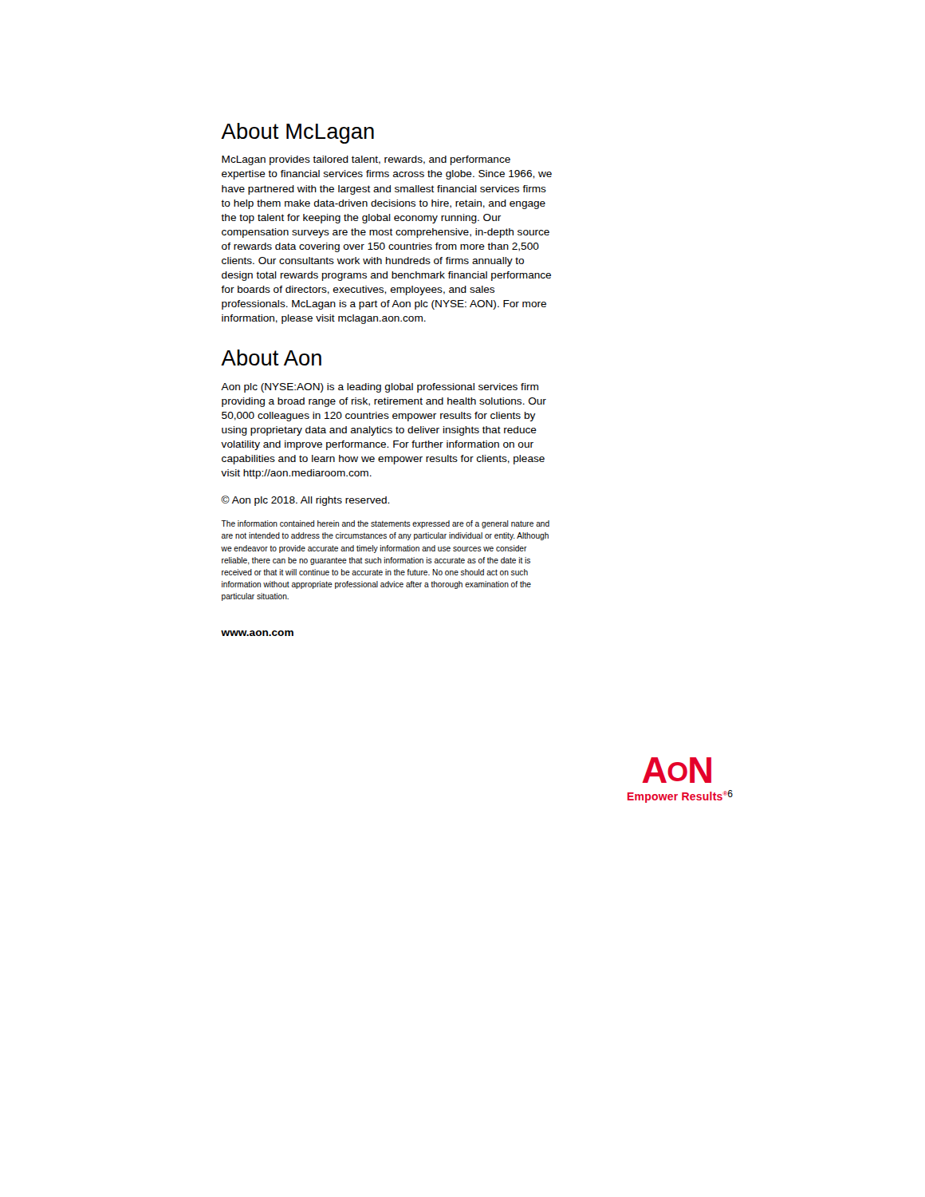About McLagan
McLagan provides tailored talent, rewards, and performance expertise to financial services firms across the globe. Since 1966, we have partnered with the largest and smallest financial services firms to help them make data-driven decisions to hire, retain, and engage the top talent for keeping the global economy running. Our compensation surveys are the most comprehensive, in-depth source of rewards data covering over 150 countries from more than 2,500 clients. Our consultants work with hundreds of firms annually to design total rewards programs and benchmark financial performance for boards of directors, executives, employees, and sales professionals. McLagan is a part of Aon plc (NYSE: AON). For more information, please visit mclagan.aon.com.
About Aon
Aon plc (NYSE:AON) is a leading global professional services firm providing a broad range of risk, retirement and health solutions. Our 50,000 colleagues in 120 countries empower results for clients by using proprietary data and analytics to deliver insights that reduce volatility and improve performance. For further information on our capabilities and to learn how we empower results for clients, please visit http://aon.mediaroom.com.
© Aon plc 2018. All rights reserved.
The information contained herein and the statements expressed are of a general nature and are not intended to address the circumstances of any particular individual or entity. Although we endeavor to provide accurate and timely information and use sources we consider reliable, there can be no guarantee that such information is accurate as of the date it is received or that it will continue to be accurate in the future. No one should act on such information without appropriate professional advice after a thorough examination of the particular situation.
www.aon.com
AON
Empower Results®
6